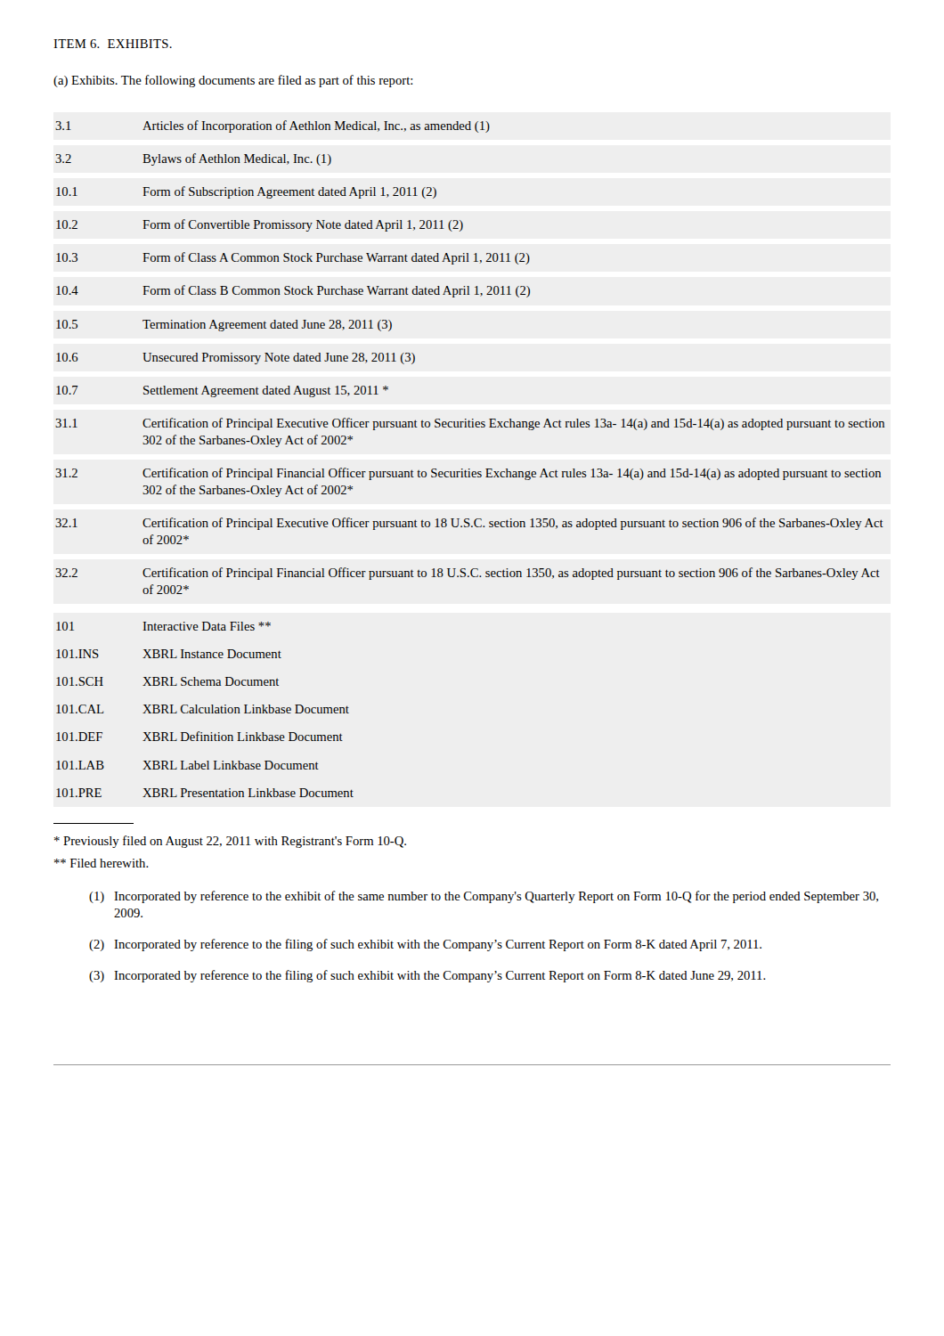ITEM 6. EXHIBITS.
(a) Exhibits. The following documents are filed as part of this report:
| 3.1 | Articles of Incorporation of Aethlon Medical, Inc., as amended (1) |
| 3.2 | Bylaws of Aethlon Medical, Inc. (1) |
| 10.1 | Form of Subscription Agreement dated April 1, 2011 (2) |
| 10.2 | Form of Convertible Promissory Note dated April 1, 2011 (2) |
| 10.3 | Form of Class A Common Stock Purchase Warrant dated April 1, 2011 (2) |
| 10.4 | Form of Class B Common Stock Purchase Warrant dated April 1, 2011 (2) |
| 10.5 | Termination Agreement dated June 28, 2011 (3) |
| 10.6 | Unsecured Promissory Note dated June 28, 2011 (3) |
| 10.7 | Settlement Agreement dated August 15, 2011 * |
| 31.1 | Certification of Principal Executive Officer pursuant to Securities Exchange Act rules 13a- 14(a) and 15d-14(a) as adopted pursuant to section 302 of the Sarbanes-Oxley Act of 2002* |
| 31.2 | Certification of Principal Financial Officer pursuant to Securities Exchange Act rules 13a- 14(a) and 15d-14(a) as adopted pursuant to section 302 of the Sarbanes-Oxley Act of 2002* |
| 32.1 | Certification of Principal Executive Officer pursuant to 18 U.S.C. section 1350, as adopted pursuant to section 906 of the Sarbanes-Oxley Act of 2002* |
| 32.2 | Certification of Principal Financial Officer pursuant to 18 U.S.C. section 1350, as adopted pursuant to section 906 of the Sarbanes-Oxley Act of 2002* |
| 101 | Interactive Data Files ** |
| 101.INS | XBRL Instance Document |
| 101.SCH | XBRL Schema Document |
| 101.CAL | XBRL Calculation Linkbase Document |
| 101.DEF | XBRL Definition Linkbase Document |
| 101.LAB | XBRL Label Linkbase Document |
| 101.PRE | XBRL Presentation Linkbase Document |
* Previously filed on August 22, 2011 with Registrant's Form 10-Q.
** Filed herewith.
Incorporated by reference to the exhibit of the same number to the Company's Quarterly Report on Form 10-Q for the period ended September 30, 2009.
Incorporated by reference to the filing of such exhibit with the Company’s Current Report on Form 8-K dated April 7, 2011.
Incorporated by reference to the filing of such exhibit with the Company’s Current Report on Form 8-K dated June 29, 2011.